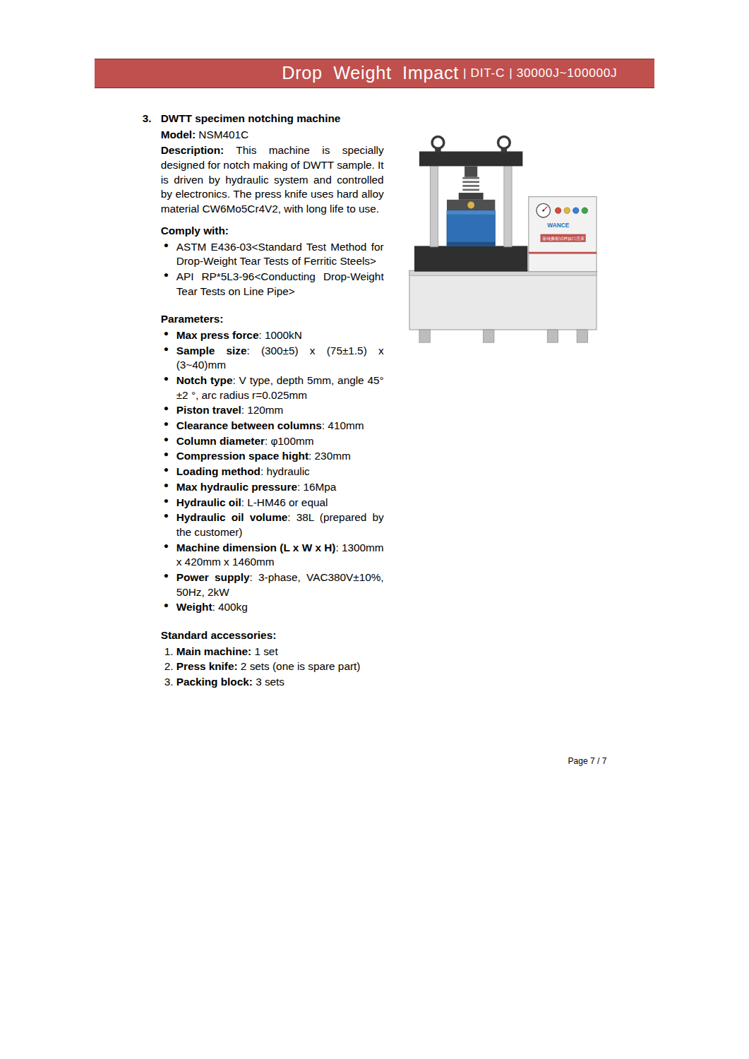Drop Weight Impact | DIT-C | 30000J~100000J
3. DWTT specimen notching machine
Model: NSM401C
Description: This machine is specially designed for notch making of DWTT sample. It is driven by hydraulic system and controlled by electronics. The press knife uses hard alloy material CW6Mo5Cr4V2, with long life to use.
Comply with:
ASTM E436-03<Standard Test Method for Drop-Weight Tear Tests of Ferritic Steels>
API RP*5L3-96<Conducting Drop-Weight Tear Tests on Line Pipe>
Parameters:
Max press force: 1000kN
Sample size: (300±5) x (75±1.5) x (3~40)mm
Notch type: V type, depth 5mm, angle 45°±2 °, arc radius r=0.025mm
Piston travel: 120mm
Clearance between columns: 410mm
Column diameter: φ100mm
Compression space hight: 230mm
Loading method: hydraulic
Max hydraulic pressure: 16Mpa
Hydraulic oil: L-HM46 or equal
Hydraulic oil volume: 38L (prepared by the customer)
Machine dimension (L x W x H): 1300mm x 420mm x 1460mm
Power supply: 3-phase, VAC380V±10%, 50Hz, 2kW
Weight: 400kg
Standard accessories:
Main machine: 1 set
Press knife: 2 sets (one is spare part)
Packing block: 3 sets
WANCE 落锤撕裂试样缺口压床
Page 7 / 7